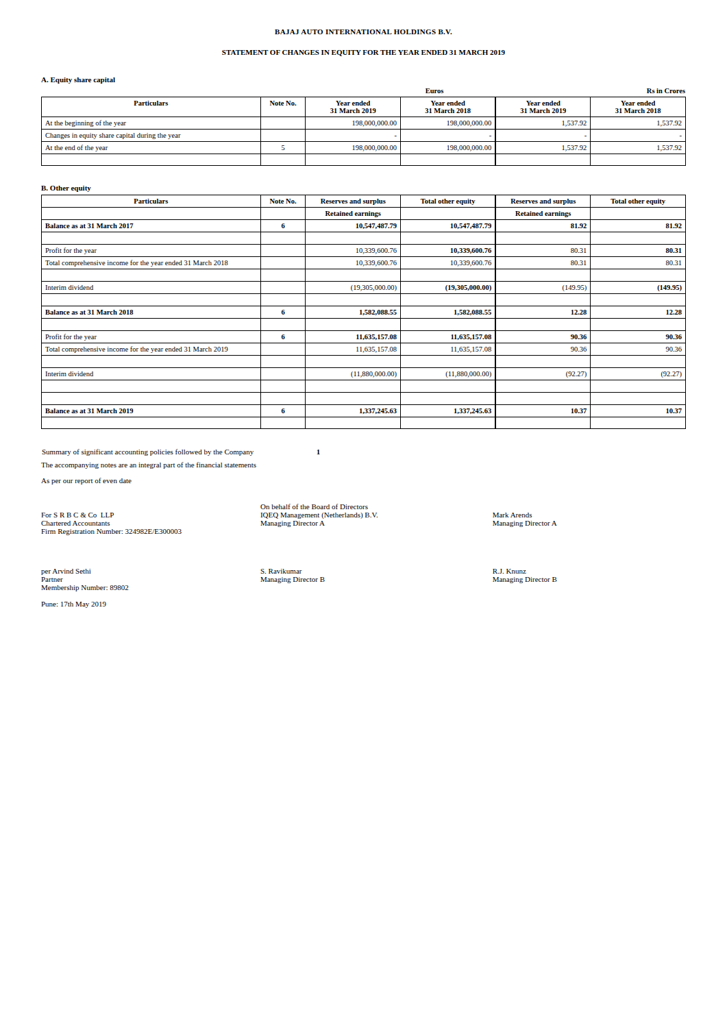BAJAJ AUTO INTERNATIONAL HOLDINGS B.V.
STATEMENT OF CHANGES IN EQUITY FOR THE YEAR ENDED 31 MARCH 2019
A. Equity share capital
| | Euros | Rs in Crores |
| Particulars | Note No. | Year ended 31 March 2019 | Year ended 31 March 2018 | Year ended 31 March 2019 | Year ended 31 March 2018 |
| --- | --- | --- | --- | --- | --- |
| At the beginning of the year | | 198,000,000.00 | 198,000,000.00 | 1,537.92 | 1,537.92 |
| Changes in equity share capital during the year | | - | - | - | - |
| At the end of the year | 5 | 198,000,000.00 | 198,000,000.00 | 1,537.92 | 1,537.92 |
B. Other equity
| Particulars | Note No. | Reserves and surplus | Total other equity | Reserves and surplus | Total other equity |
| --- | --- | --- | --- | --- | --- |
| | | Retained earnings | | Retained earnings | |
| Balance as at 31 March 2017 | 6 | 10,547,487.79 | 10,547,487.79 | 81.92 | 81.92 |
| Profit for the year | | 10,339,600.76 | 10,339,600.76 | 80.31 | 80.31 |
| Total comprehensive income for the year ended 31 March 2018 | | 10,339,600.76 | 10,339,600.76 | 80.31 | 80.31 |
| Interim dividend | | (19,305,000.00) | (19,305,000.00) | (149.95) | (149.95) |
| Balance as at 31 March 2018 | 6 | 1,582,088.55 | 1,582,088.55 | 12.28 | 12.28 |
| Profit for the year | 6 | 11,635,157.08 | 11,635,157.08 | 90.36 | 90.36 |
| Total comprehensive income for the year ended 31 March 2019 | | 11,635,157.08 | 11,635,157.08 | 90.36 | 90.36 |
| Interim dividend | | (11,880,000.00) | (11,880,000.00) | (92.27) | (92.27) |
| Balance as at 31 March 2019 | 6 | 1,337,245.63 | 1,337,245.63 | 10.37 | 10.37 |
| Summary of significant accounting policies followed by the Company | 1 | |
The accompanying notes are an integral part of the financial statements
As per our report of even date
| | On behalf of the Board of Directors | |
| For S R B C & Co LLP | IQEQ Management (Netherlands) B.V. | Mark Arends |
| Chartered Accountants | Managing Director A | Managing Director A |
| Firm Registration Number: 324982E/E300003 | | |
| per Arvind Sethi | S. Ravikumar | R.J. Knunz |
| Partner | Managing Director B | Managing Director B |
| Membership Number: 89802 | | |
| Pune: 17th May 2019 | | |